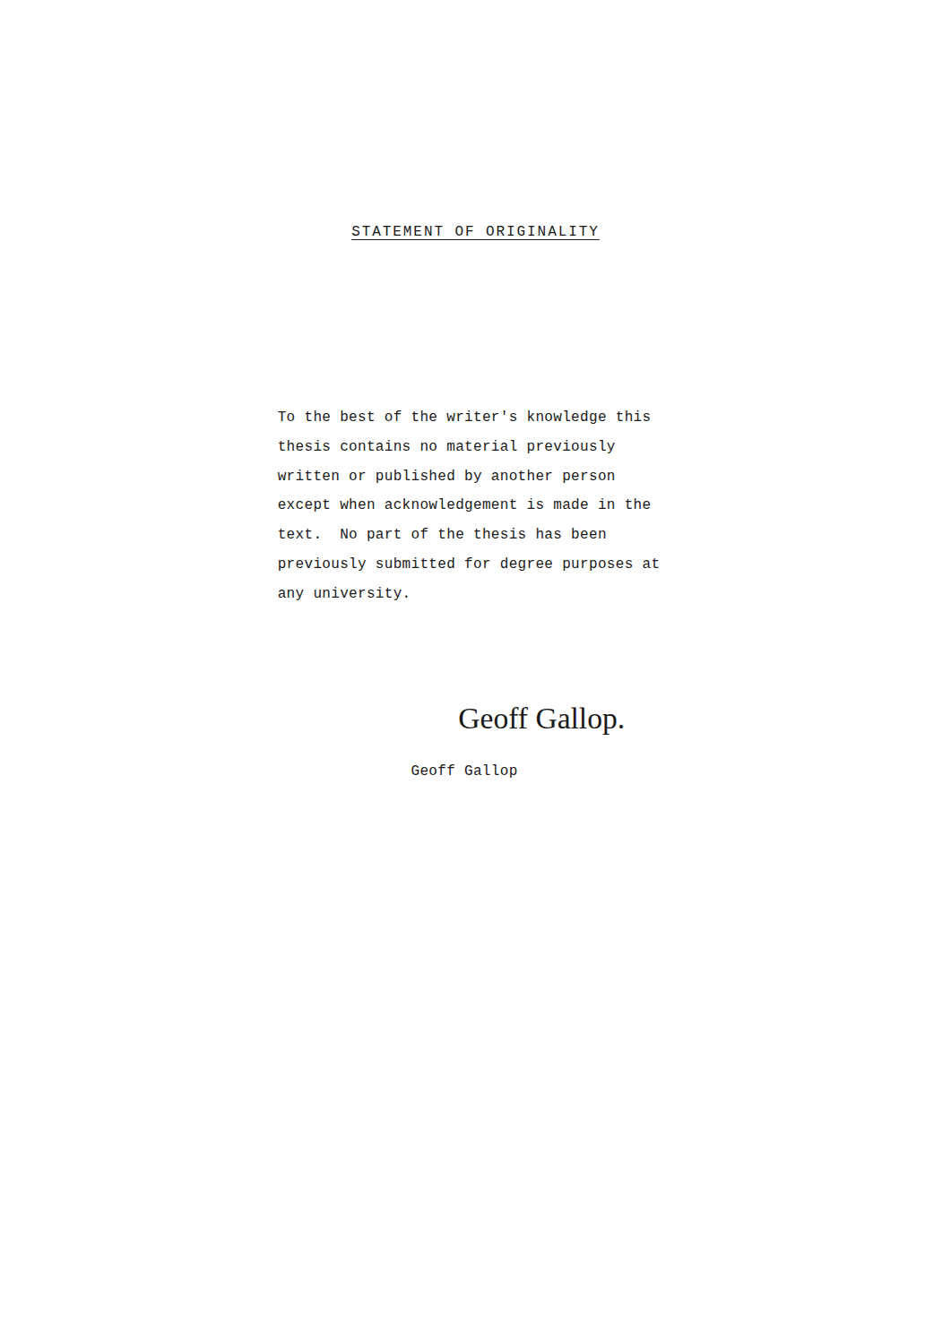STATEMENT OF ORIGINALITY
To the best of the writer's knowledge this thesis contains no material previously written or published by another person except when acknowledgement is made in the text. No part of the thesis has been previously submitted for degree purposes at any university.
Geoff Gallop.
Geoff Gallop